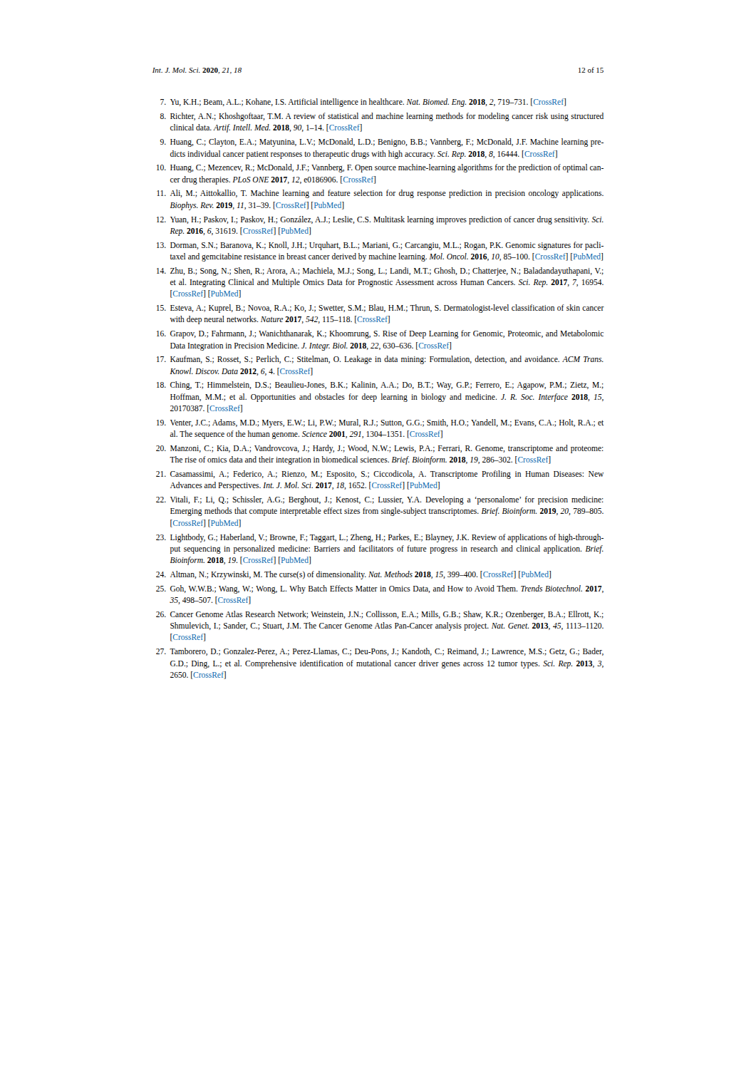Int. J. Mol. Sci. 2020, 21, 18
12 of 15
Yu, K.H.; Beam, A.L.; Kohane, I.S. Artificial intelligence in healthcare. Nat. Biomed. Eng. 2018, 2, 719–731. [CrossRef]
Richter, A.N.; Khoshgoftaar, T.M. A review of statistical and machine learning methods for modeling cancer risk using structured clinical data. Artif. Intell. Med. 2018, 90, 1–14. [CrossRef]
Huang, C.; Clayton, E.A.; Matyunina, L.V.; McDonald, L.D.; Benigno, B.B.; Vannberg, F.; McDonald, J.F. Machine learning predicts individual cancer patient responses to therapeutic drugs with high accuracy. Sci. Rep. 2018, 8, 16444. [CrossRef]
Huang, C.; Mezencev, R.; McDonald, J.F.; Vannberg, F. Open source machine-learning algorithms for the prediction of optimal cancer drug therapies. PLoS ONE 2017, 12, e0186906. [CrossRef]
Ali, M.; Aittokallio, T. Machine learning and feature selection for drug response prediction in precision oncology applications. Biophys. Rev. 2019, 11, 31–39. [CrossRef] [PubMed]
Yuan, H.; Paskov, I.; Paskov, H.; González, A.J.; Leslie, C.S. Multitask learning improves prediction of cancer drug sensitivity. Sci. Rep. 2016, 6, 31619. [CrossRef] [PubMed]
Dorman, S.N.; Baranova, K.; Knoll, J.H.; Urquhart, B.L.; Mariani, G.; Carcangiu, M.L.; Rogan, P.K. Genomic signatures for paclitaxel and gemcitabine resistance in breast cancer derived by machine learning. Mol. Oncol. 2016, 10, 85–100. [CrossRef] [PubMed]
Zhu, B.; Song, N.; Shen, R.; Arora, A.; Machiela, M.J.; Song, L.; Landi, M.T.; Ghosh, D.; Chatterjee, N.; Baladandayuthapani, V.; et al. Integrating Clinical and Multiple Omics Data for Prognostic Assessment across Human Cancers. Sci. Rep. 2017, 7, 16954. [CrossRef] [PubMed]
Esteva, A.; Kuprel, B.; Novoa, R.A.; Ko, J.; Swetter, S.M.; Blau, H.M.; Thrun, S. Dermatologist-level classification of skin cancer with deep neural networks. Nature 2017, 542, 115–118. [CrossRef]
Grapov, D.; Fahrmann, J.; Wanichthanarak, K.; Khoomrung, S. Rise of Deep Learning for Genomic, Proteomic, and Metabolomic Data Integration in Precision Medicine. J. Integr. Biol. 2018, 22, 630–636. [CrossRef]
Kaufman, S.; Rosset, S.; Perlich, C.; Stitelman, O. Leakage in data mining: Formulation, detection, and avoidance. ACM Trans. Knowl. Discov. Data 2012, 6, 4. [CrossRef]
Ching, T.; Himmelstein, D.S.; Beaulieu-Jones, B.K.; Kalinin, A.A.; Do, B.T.; Way, G.P.; Ferrero, E.; Agapow, P.M.; Zietz, M.; Hoffman, M.M.; et al. Opportunities and obstacles for deep learning in biology and medicine. J. R. Soc. Interface 2018, 15, 20170387. [CrossRef]
Venter, J.C.; Adams, M.D.; Myers, E.W.; Li, P.W.; Mural, R.J.; Sutton, G.G.; Smith, H.O.; Yandell, M.; Evans, C.A.; Holt, R.A.; et al. The sequence of the human genome. Science 2001, 291, 1304–1351. [CrossRef]
Manzoni, C.; Kia, D.A.; Vandrovcova, J.; Hardy, J.; Wood, N.W.; Lewis, P.A.; Ferrari, R. Genome, transcriptome and proteome: The rise of omics data and their integration in biomedical sciences. Brief. Bioinform. 2018, 19, 286–302. [CrossRef]
Casamassimi, A.; Federico, A.; Rienzo, M.; Esposito, S.; Ciccodicola, A. Transcriptome Profiling in Human Diseases: New Advances and Perspectives. Int. J. Mol. Sci. 2017, 18, 1652. [CrossRef] [PubMed]
Vitali, F.; Li, Q.; Schissler, A.G.; Berghout, J.; Kenost, C.; Lussier, Y.A. Developing a ‘personalome’ for precision medicine: Emerging methods that compute interpretable effect sizes from single-subject transcriptomes. Brief. Bioinform. 2019, 20, 789–805. [CrossRef] [PubMed]
Lightbody, G.; Haberland, V.; Browne, F.; Taggart, L.; Zheng, H.; Parkes, E.; Blayney, J.K. Review of applications of high-throughput sequencing in personalized medicine: Barriers and facilitators of future progress in research and clinical application. Brief. Bioinform. 2018, 19. [CrossRef] [PubMed]
Altman, N.; Krzywinski, M. The curse(s) of dimensionality. Nat. Methods 2018, 15, 399–400. [CrossRef] [PubMed]
Goh, W.W.B.; Wang, W.; Wong, L. Why Batch Effects Matter in Omics Data, and How to Avoid Them. Trends Biotechnol. 2017, 35, 498–507. [CrossRef]
Cancer Genome Atlas Research Network; Weinstein, J.N.; Collisson, E.A.; Mills, G.B.; Shaw, K.R.; Ozenberger, B.A.; Ellrott, K.; Shmulevich, I.; Sander, C.; Stuart, J.M. The Cancer Genome Atlas Pan-Cancer analysis project. Nat. Genet. 2013, 45, 1113–1120. [CrossRef]
Tamborero, D.; Gonzalez-Perez, A.; Perez-Llamas, C.; Deu-Pons, J.; Kandoth, C.; Reimand, J.; Lawrence, M.S.; Getz, G.; Bader, G.D.; Ding, L.; et al. Comprehensive identification of mutational cancer driver genes across 12 tumor types. Sci. Rep. 2013, 3, 2650. [CrossRef]